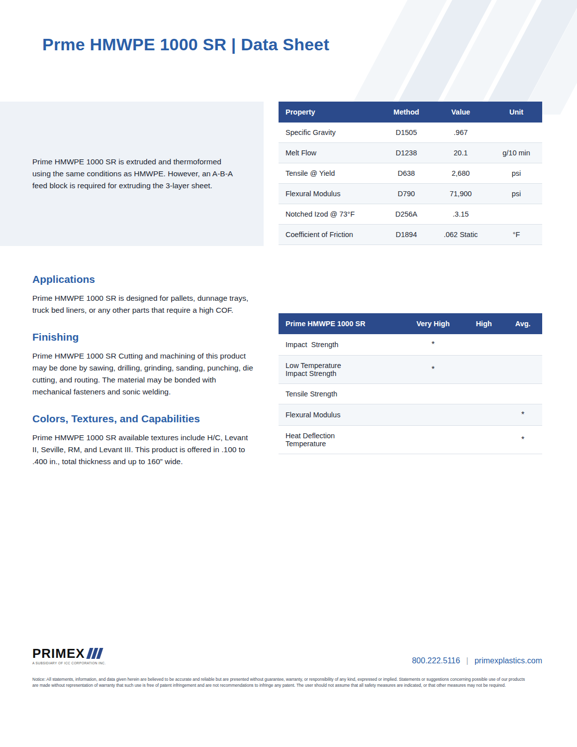Prme HMWPE 1000 SR | Data Sheet
Prime HMWPE 1000 SR is extruded and thermoformed using the same conditions as HMWPE. However, an A-B-A feed block is required for extruding the 3-layer sheet.
| Property | Method | Value | Unit |
| --- | --- | --- | --- |
| Specific Gravity | D1505 | .967 | |
| Melt Flow | D1238 | 20.1 | g/10 min |
| Tensile @ Yield | D638 | 2,680 | psi |
| Flexural Modulus | D790 | 71,900 | psi |
| Notched Izod @ 73°F | D256A | .3.15 | |
| Coefficient of Friction | D1894 | .062 Static | °F |
Applications
Prime HMWPE 1000 SR is designed for pallets, dunnage trays, truck bed liners, or any other parts that require a high COF.
Finishing
Prime HMWPE 1000 SR Cutting and machining of this product may be done by sawing, drilling, grinding, sanding, punching, die cutting, and routing. The material may be bonded with mechanical fasteners and sonic welding.
Colors, Textures, and Capabilities
Prime HMWPE 1000 SR available textures include H/C, Levant II, Seville, RM, and Levant III. This product is offered in .100 to .400 in., total thickness and up to 160” wide.
| Prime HMWPE 1000 SR | Very High | High | Avg. |
| --- | --- | --- | --- |
| Impact Strength | * | | |
| Low Temperature Impact Strength | * | | |
| Tensile Strength | | | |
| Flexural Modulus | | | * |
| Heat Deflection Temperature | | | * |
PRIMEX
A subsidiary of ICC Corporation Inc.
800.222.5116 | primexplastics.com
Notice: All statements, information, and data given herein are believed to be accurate and reliable but are presented without guarantee, warranty, or responsibility of any kind, expressed or implied. Statements or suggestions concerning possible use of our products are made without representation of warranty that such use is free of patent infringement and are not recommendations to infringe any patent. The user should not assume that all safety measures are indicated, or that other measures may not be required.